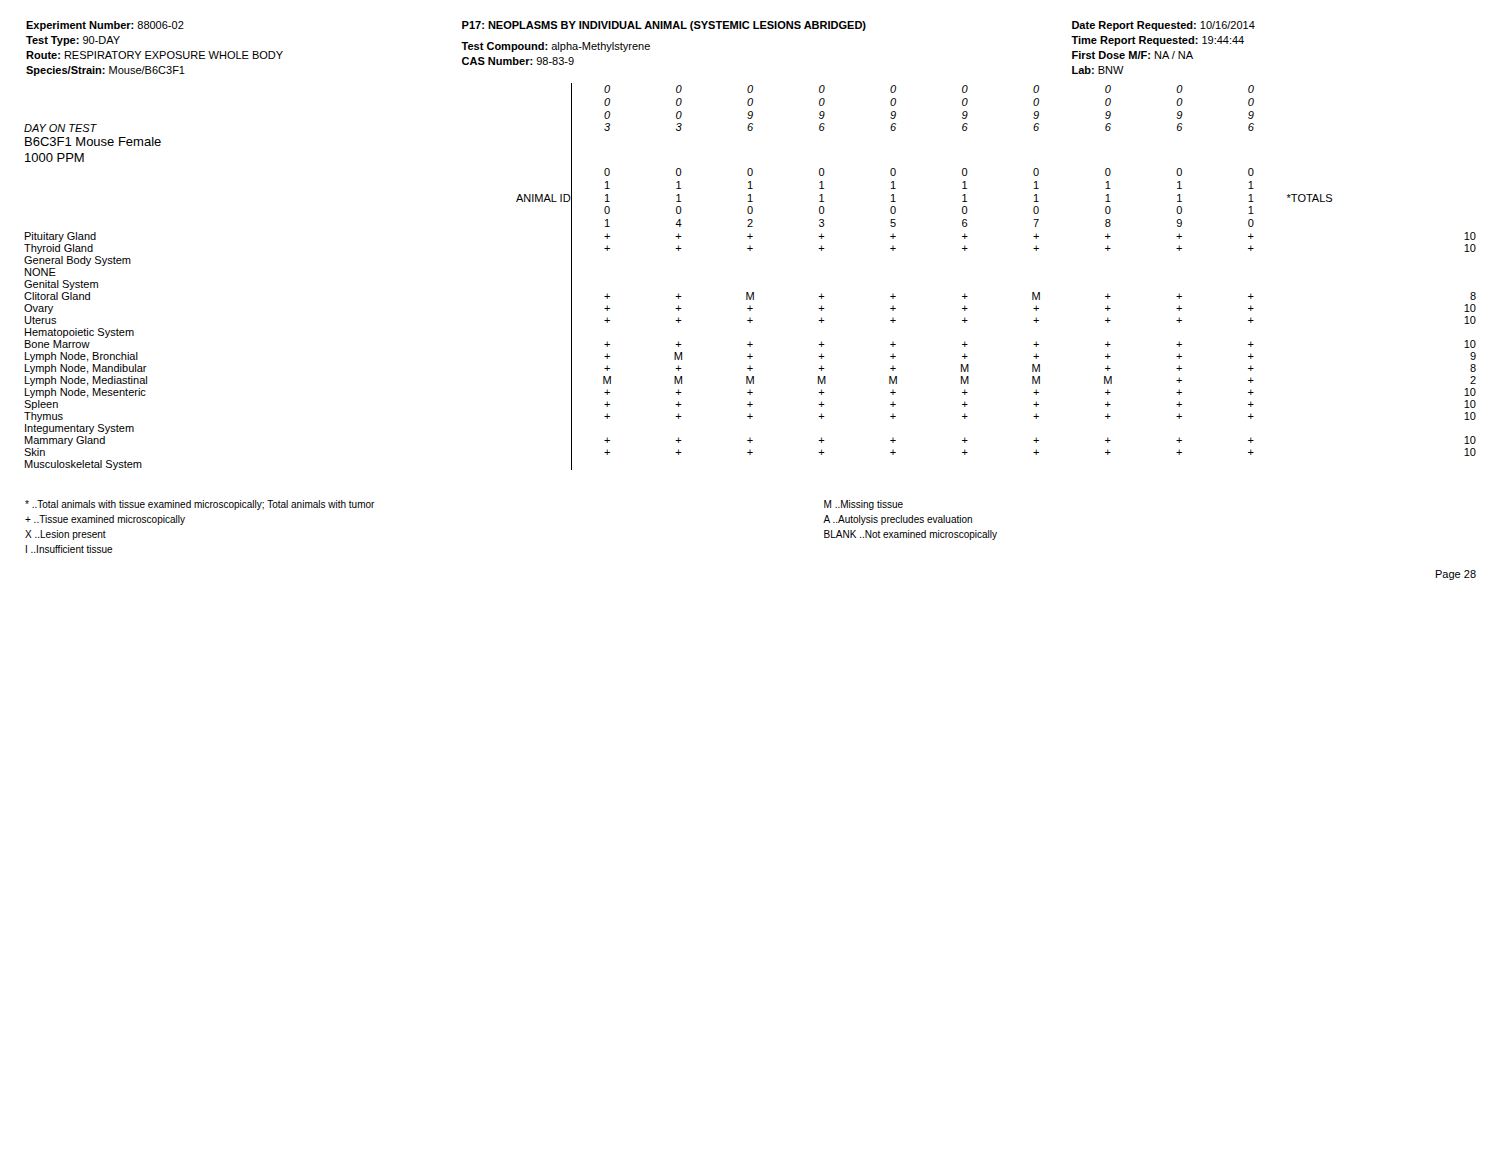| Experiment Number: 88006-02 Test Type: 90-DAY Route: RESPIRATORY EXPOSURE WHOLE BODY Species/Strain: Mouse/B6C3F1 | P17: NEOPLASMS BY INDIVIDUAL ANIMAL (SYSTEMIC LESIONS ABRIDGED) Test Compound: alpha-Methylstyrene CAS Number: 98-83-9 | Date Report Requested: 10/16/2014 Time Report Requested: 19:44:44 First Dose M/F: NA / NA Lab: BNW |
| DAY ON TEST | 0 0 0 3 | 0 0 0 3 | 0 0 9 6 | 0 0 9 6 | 0 0 9 6 | 0 0 9 6 | 0 0 9 6 | 0 0 9 6 | 0 0 9 6 | 0 0 9 6 | |
| B6C3F1 Mouse Female 1000 PPM | | |
| ANIMAL ID | 0 1 1 0 1 | 0 1 1 0 4 | 0 1 1 0 2 | 0 1 1 0 3 | 0 1 1 0 5 | 0 1 1 0 6 | 0 1 1 0 7 | 0 1 1 0 8 | 0 1 1 0 9 | 0 1 1 1 0 | *TOTALS |
| Pituitary Gland | + | + | + | + | + | + | + | + | + | + | 10 |
| Thyroid Gland | + | + | + | + | + | + | + | + | + | + | 10 |
| General Body System | | |
| NONE | | |
| Genital System | | |
| Clitoral Gland | + | + | M | + | + | + | M | + | + | + | 8 |
| Ovary | + | + | + | + | + | + | + | + | + | + | 10 |
| Uterus | + | + | + | + | + | + | + | + | + | + | 10 |
| Hematopoietic System | | |
| Bone Marrow | + | + | + | + | + | + | + | + | + | + | 10 |
| Lymph Node, Bronchial | + | M | + | + | + | + | + | + | + | + | 9 |
| Lymph Node, Mandibular | + | + | + | + | + | M | M | + | + | + | 8 |
| Lymph Node, Mediastinal | M | M | M | M | M | M | M | M | + | + | 2 |
| Lymph Node, Mesenteric | + | + | + | + | + | + | + | + | + | + | 10 |
| Spleen | + | + | + | + | + | + | + | + | + | + | 10 |
| Thymus | + | + | + | + | + | + | + | + | + | + | 10 |
| Integumentary System | | |
| Mammary Gland | + | + | + | + | + | + | + | + | + | + | 10 |
| Skin | + | + | + | + | + | + | + | + | + | + | 10 |
| Musculoskeletal System | | |
| * ..Total animals with tissue examined microscopically; Total animals with tumor + ..Tissue examined microscopically X ..Lesion present I ..Insufficient tissue | M ..Missing tissue A ..Autolysis precludes evaluation BLANK ..Not examined microscopically |
Page 28